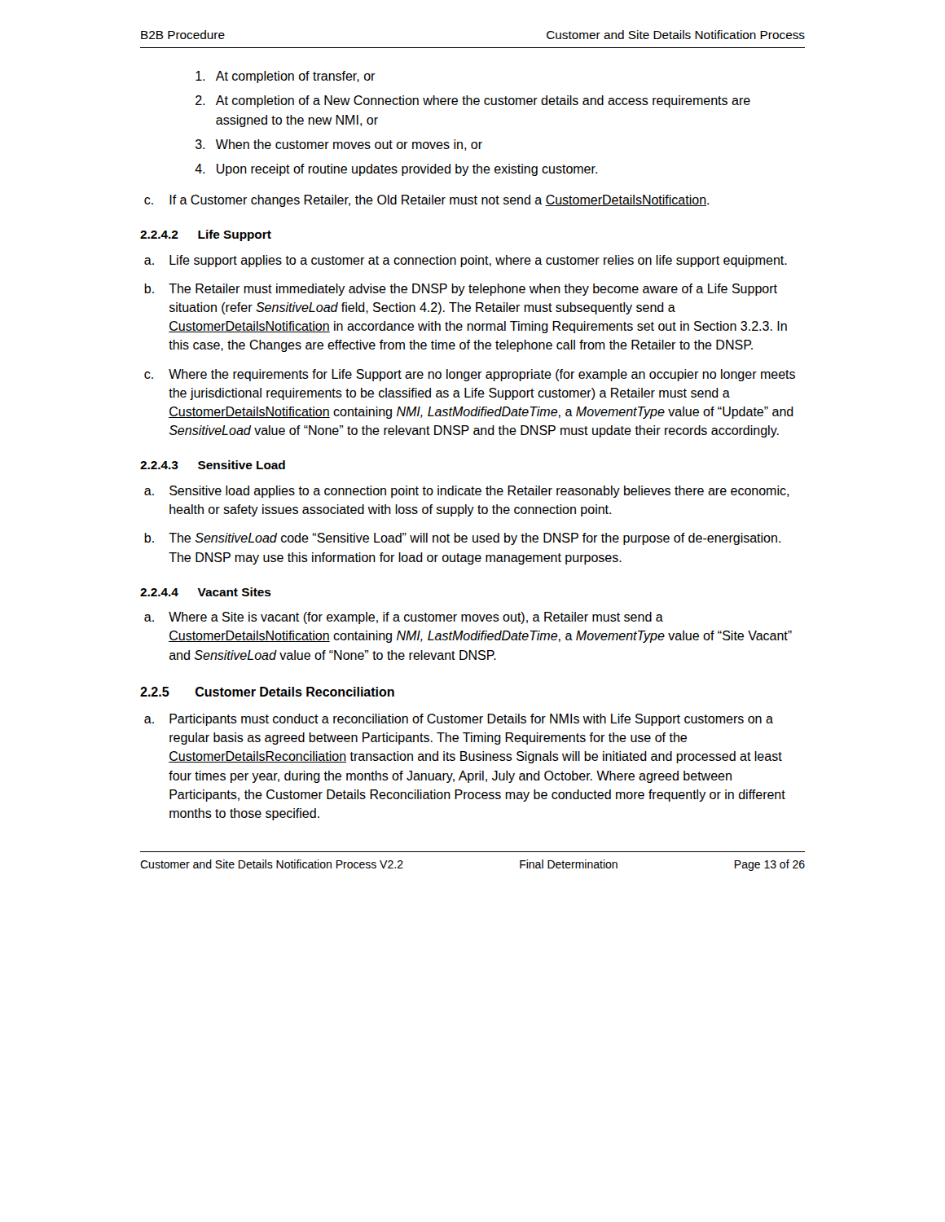B2B Procedure Customer and Site Details Notification Process
At completion of transfer, or
At completion of a New Connection where the customer details and access requirements are assigned to the new NMI, or
When the customer moves out or moves in, or
Upon receipt of routine updates provided by the existing customer.
If a Customer changes Retailer, the Old Retailer must not send a CustomerDetailsNotification.
2.2.4.2 Life Support
Life support applies to a customer at a connection point, where a customer relies on life support equipment.
The Retailer must immediately advise the DNSP by telephone when they become aware of a Life Support situation (refer SensitiveLoad field, Section 4.2). The Retailer must subsequently send a CustomerDetailsNotification in accordance with the normal Timing Requirements set out in Section 3.2.3. In this case, the Changes are effective from the time of the telephone call from the Retailer to the DNSP.
Where the requirements for Life Support are no longer appropriate (for example an occupier no longer meets the jurisdictional requirements to be classified as a Life Support customer) a Retailer must send a CustomerDetailsNotification containing NMI, LastModifiedDateTime, a MovementType value of “Update” and SensitiveLoad value of “None” to the relevant DNSP and the DNSP must update their records accordingly.
2.2.4.3 Sensitive Load
Sensitive load applies to a connection point to indicate the Retailer reasonably believes there are economic, health or safety issues associated with loss of supply to the connection point.
The SensitiveLoad code “Sensitive Load” will not be used by the DNSP for the purpose of de-energisation. The DNSP may use this information for load or outage management purposes.
2.2.4.4 Vacant Sites
Where a Site is vacant (for example, if a customer moves out), a Retailer must send a CustomerDetailsNotification containing NMI, LastModifiedDateTime, a MovementType value of “Site Vacant” and SensitiveLoad value of “None” to the relevant DNSP.
2.2.5 Customer Details Reconciliation
Participants must conduct a reconciliation of Customer Details for NMIs with Life Support customers on a regular basis as agreed between Participants. The Timing Requirements for the use of the CustomerDetailsReconciliation transaction and its Business Signals will be initiated and processed at least four times per year, during the months of January, April, July and October. Where agreed between Participants, the Customer Details Reconciliation Process may be conducted more frequently or in different months to those specified.
Customer and Site Details Notification Process V2.2 Final Determination Page 13 of 26